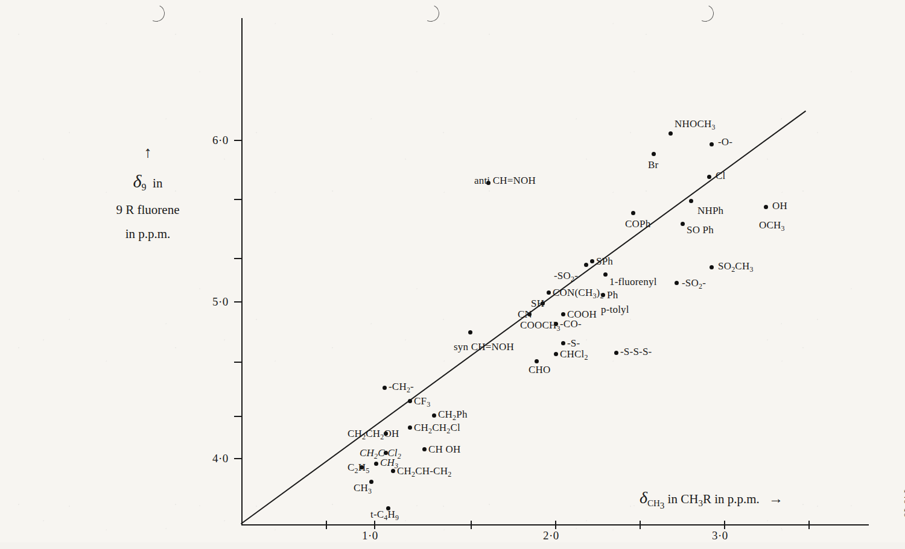Plot of δ9 in 9 R fluorene (p.p.m.) against δCH3 in CH3R (p.p.m.)
6·0
5·0
4·0
1·0
2·0
3·0
↑ δ9 in
9 R fluorene
in p.p.m.
δCH3 in CH3R in p.p.m. →
NHOCH3 -O- Br Cl NHPh OH OCH3 COPh SO Ph SO2CH3 -SO2- -S-S-S- anti CH=NOH -SO2- SPh 1-fluorenyl CON(CH3)2 Ph p-tolyl SH CN COOH -CO- COOCH3 syn CH=NOH -S- CHCl2 CHO -CH2- CF3 CH2Ph CH2CH2Cl CH2CH2OH CH OH CH2C·Cl2 CH3 C2H5 CH2CH-CH2 CH3 t-C4H9
146-19